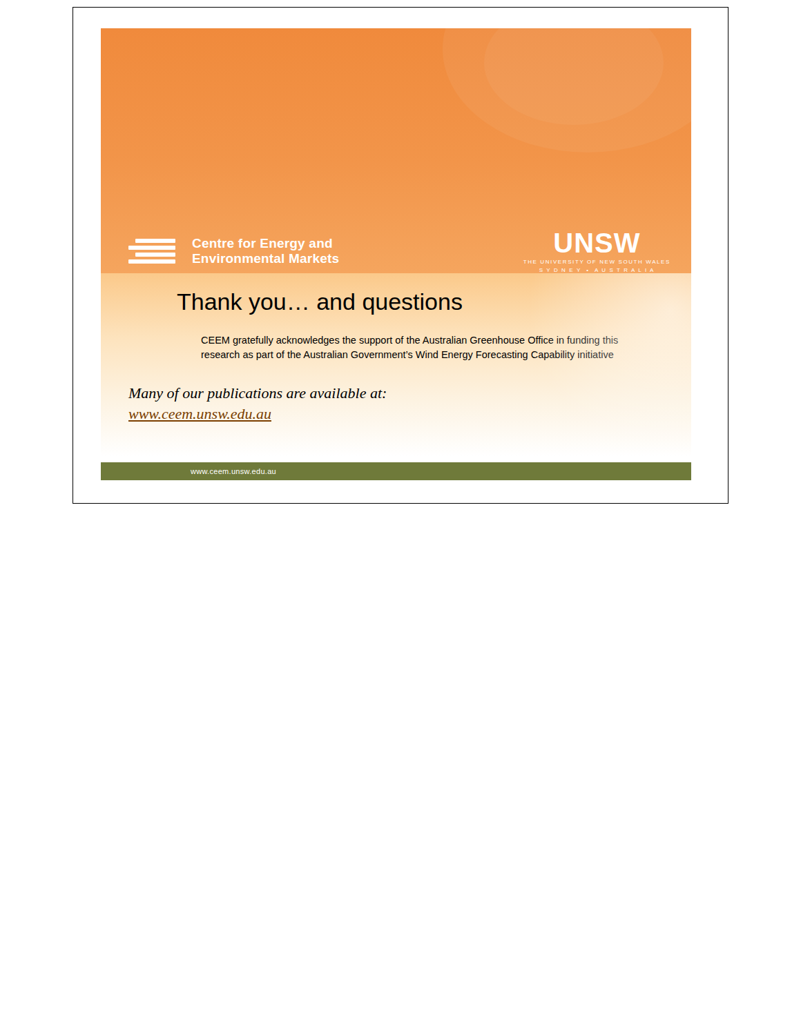Centre for Energy and
Environmental Markets
UNSW
THE UNIVERSITY OF NEW SOUTH WALES
S Y D N E Y • A U S T R A L I A
Thank you… and questions
CEEM gratefully acknowledges the support of the Australian Greenhouse Office in funding this research as part of the Australian Government’s Wind Energy Forecasting Capability initiative
Many of our publications are available at:
www.ceem.unsw.edu.au
www.ceem.unsw.edu.au